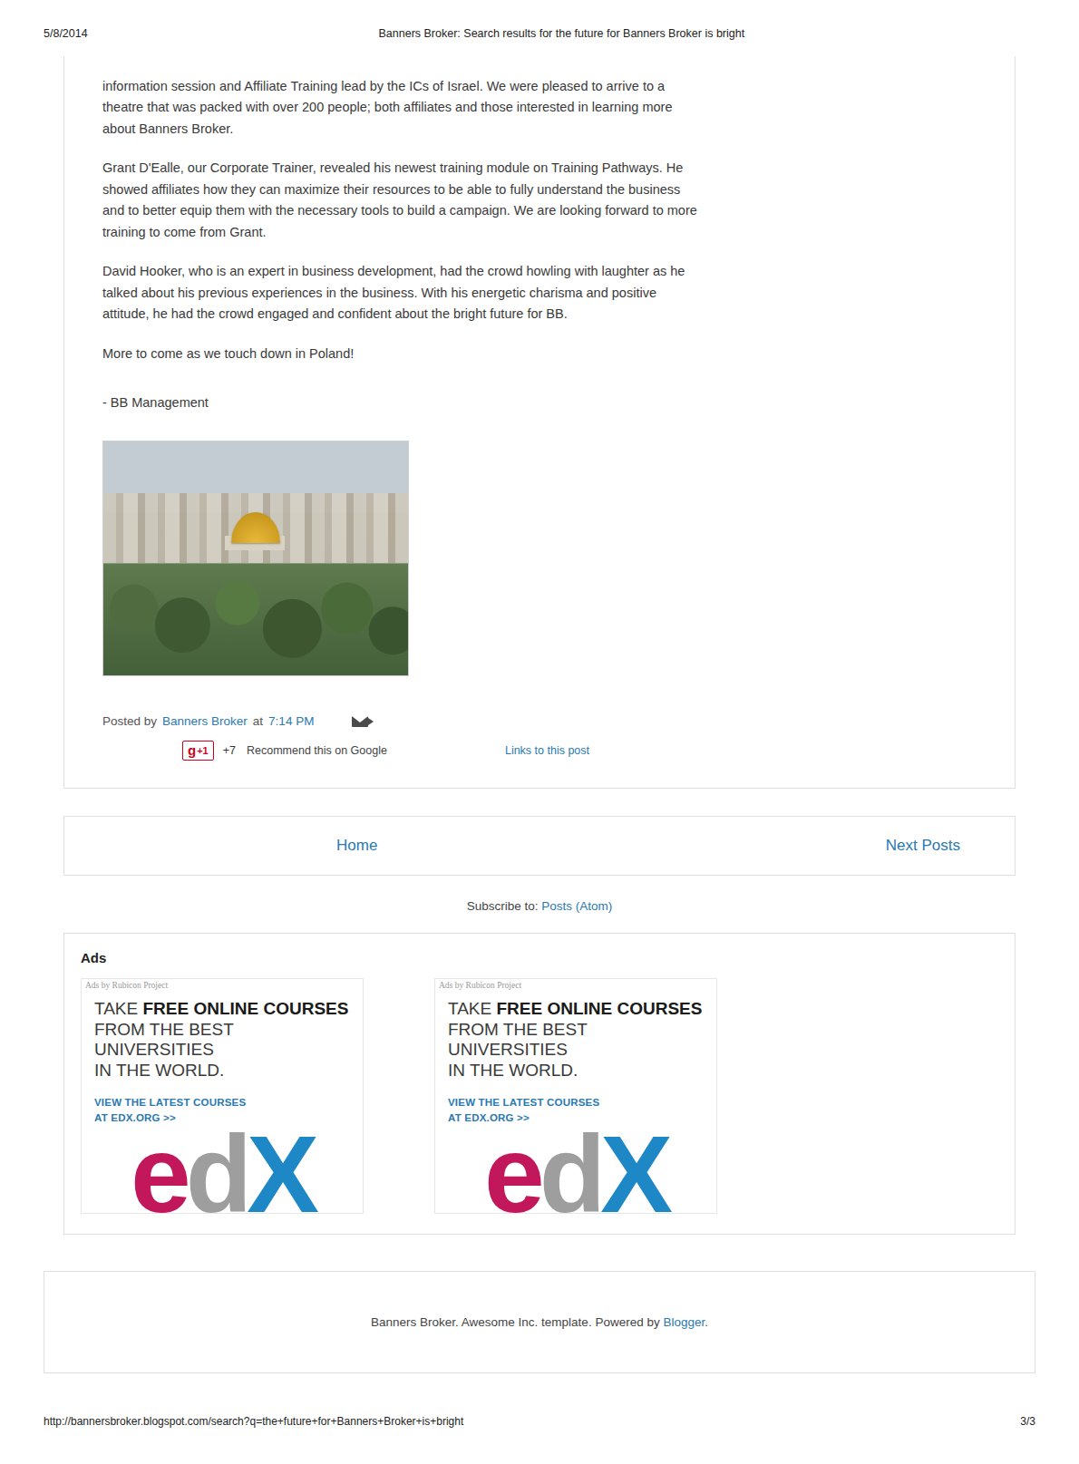5/8/2014 Banners Broker: Search results for the future for Banners Broker is bright
information session and Affiliate Training lead by the ICs of Israel. We were pleased to arrive to a theatre that was packed with over 200 people; both affiliates and those interested in learning more about Banners Broker.
Grant D'Ealle, our Corporate Trainer, revealed his newest training module on Training Pathways. He showed affiliates how they can maximize their resources to be able to fully understand the business and to better equip them with the necessary tools to build a campaign. We are looking forward to more training to come from Grant.
David Hooker, who is an expert in business development, had the crowd howling with laughter as he talked about his previous experiences in the business. With his energetic charisma and positive attitude, he had the crowd engaged and confident about the bright future for BB.
More to come as we touch down in Poland!
- BB Management
Posted by Banners Broker at 7:14 PM
g+1 +7 Recommend this on Google Links to this post
Home Next Posts
Subscribe to: Posts (Atom)
Ads
Ads by Rubicon Project
TAKE FREE ONLINE COURSES
FROM THE BEST UNIVERSITIES
IN THE WORLD.
VIEW THE LATEST COURSES
AT EDX.ORG >>
edX
Ads by Rubicon Project
TAKE FREE ONLINE COURSES
FROM THE BEST UNIVERSITIES
IN THE WORLD.
VIEW THE LATEST COURSES
AT EDX.ORG >>
edX
Banners Broker. Awesome Inc. template. Powered by Blogger.
http://bannersbroker.blogspot.com/search?q=the+future+for+Banners+Broker+is+bright 3/3